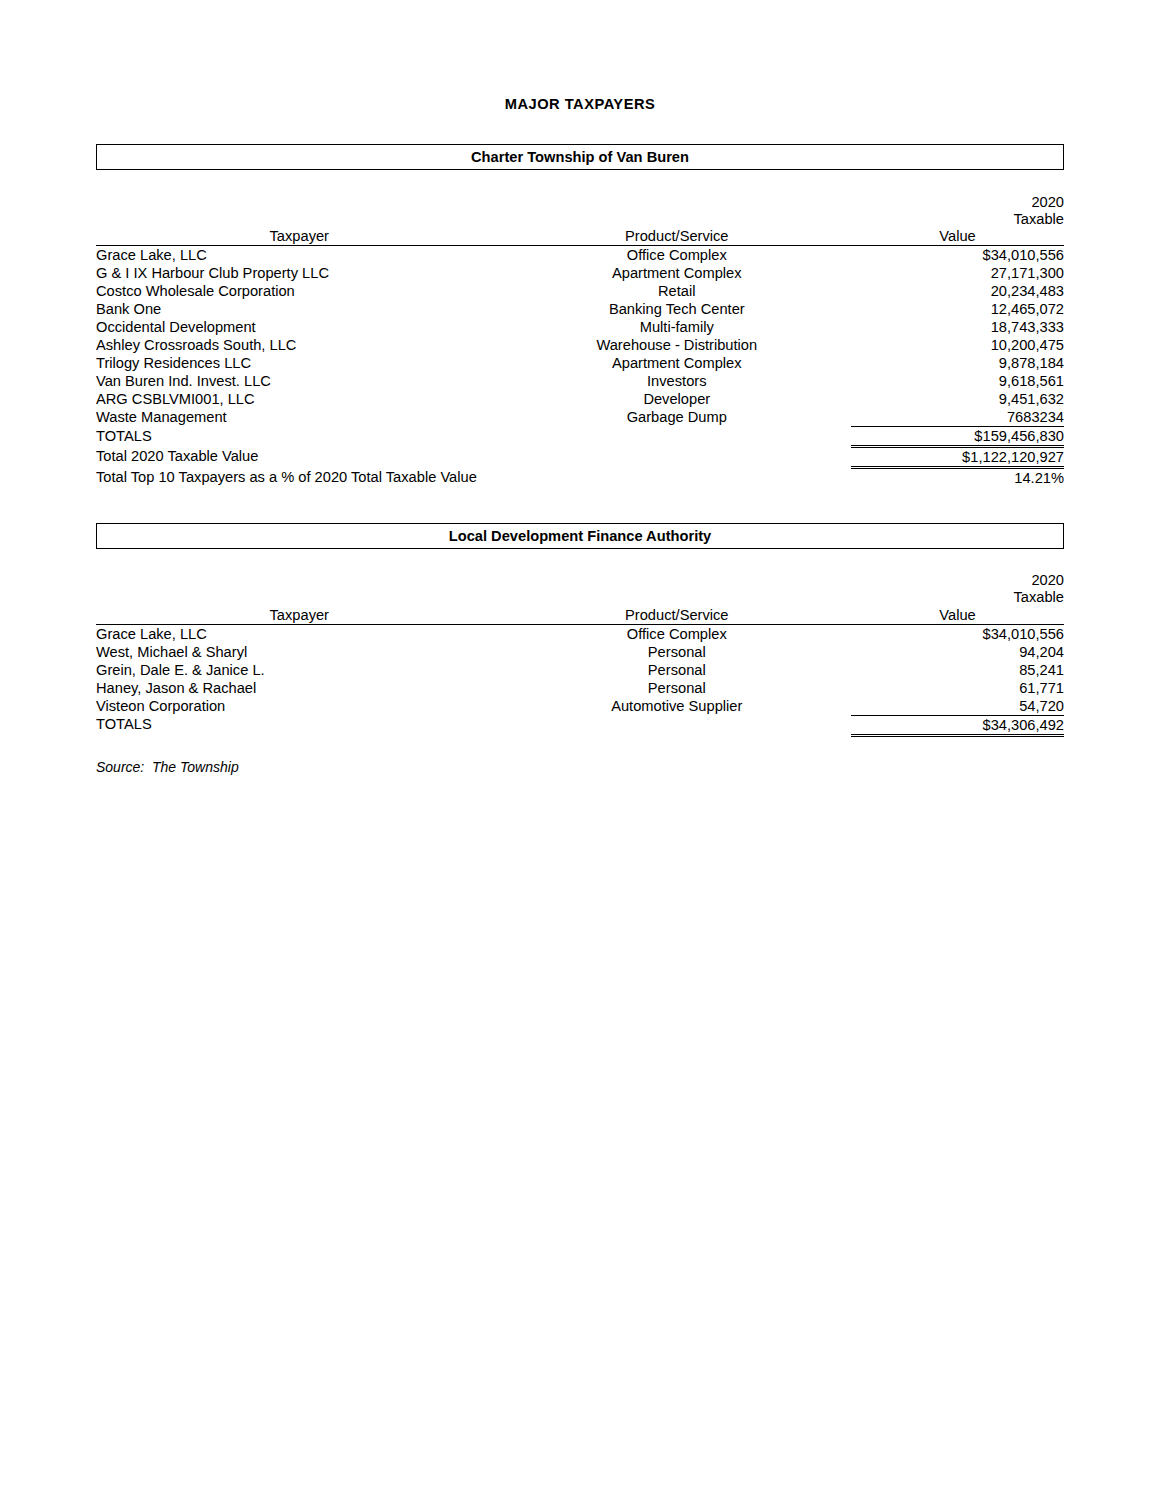MAJOR TAXPAYERS
Charter Township of Van Buren
| | | 2020 Taxable |
| --- | --- | --- |
| Taxpayer | Product/Service | Value |
| Grace Lake, LLC | Office Complex | $34,010,556 |
| G & I IX Harbour Club Property LLC | Apartment Complex | 27,171,300 |
| Costco Wholesale Corporation | Retail | 20,234,483 |
| Bank One | Banking Tech Center | 12,465,072 |
| Occidental Development | Multi-family | 18,743,333 |
| Ashley Crossroads South, LLC | Warehouse - Distribution | 10,200,475 |
| Trilogy Residences LLC | Apartment Complex | 9,878,184 |
| Van Buren Ind. Invest. LLC | Investors | 9,618,561 |
| ARG CSBLVMI001, LLC | Developer | 9,451,632 |
| Waste Management | Garbage Dump | 7683234 |
| TOTALS | | $159,456,830 |
| Total 2020 Taxable Value | $1,122,120,927 |
| Total Top 10 Taxpayers as a % of 2020 Total Taxable Value | 14.21% |
Local Development Finance Authority
| | | 2020 Taxable |
| --- | --- | --- |
| Taxpayer | Product/Service | Value |
| Grace Lake, LLC | Office Complex | $34,010,556 |
| West, Michael & Sharyl | Personal | 94,204 |
| Grein, Dale E. & Janice L. | Personal | 85,241 |
| Haney, Jason & Rachael | Personal | 61,771 |
| Visteon Corporation | Automotive Supplier | 54,720 |
| TOTALS | | $34,306,492 |
Source: The Township